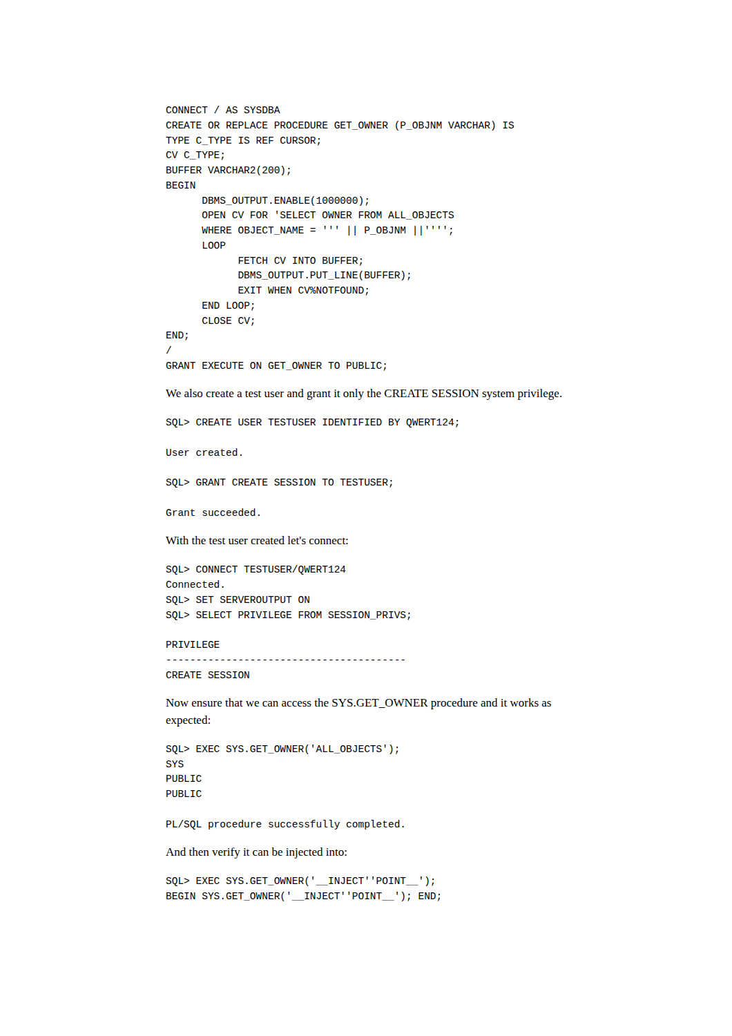CONNECT / AS SYSDBA
CREATE OR REPLACE PROCEDURE GET_OWNER (P_OBJNM VARCHAR) IS
TYPE C_TYPE IS REF CURSOR;
CV C_TYPE;
BUFFER VARCHAR2(200);
BEGIN
      DBMS_OUTPUT.ENABLE(1000000);
      OPEN CV FOR 'SELECT OWNER FROM ALL_OBJECTS
      WHERE OBJECT_NAME = ''' || P_OBJNM ||'''';
      LOOP
            FETCH CV INTO BUFFER;
            DBMS_OUTPUT.PUT_LINE(BUFFER);
            EXIT WHEN CV%NOTFOUND;
      END LOOP;
      CLOSE CV;
END;
/
GRANT EXECUTE ON GET_OWNER TO PUBLIC;
We also create a test user and grant it only the CREATE SESSION system privilege.
SQL> CREATE USER TESTUSER IDENTIFIED BY QWERT124;

User created.

SQL> GRANT CREATE SESSION TO TESTUSER;

Grant succeeded.
With the test user created let's connect:
SQL> CONNECT TESTUSER/QWERT124
Connected.
SQL> SET SERVEROUTPUT ON
SQL> SELECT PRIVILEGE FROM SESSION_PRIVS;

PRIVILEGE
----------------------------------------
CREATE SESSION
Now ensure that we can access the SYS.GET_OWNER procedure and it works as expected:
SQL> EXEC SYS.GET_OWNER('ALL_OBJECTS');
SYS
PUBLIC
PUBLIC

PL/SQL procedure successfully completed.
And then verify it can be injected into:
SQL> EXEC SYS.GET_OWNER('__INJECT''POINT__');
BEGIN SYS.GET_OWNER('__INJECT''POINT__'); END;